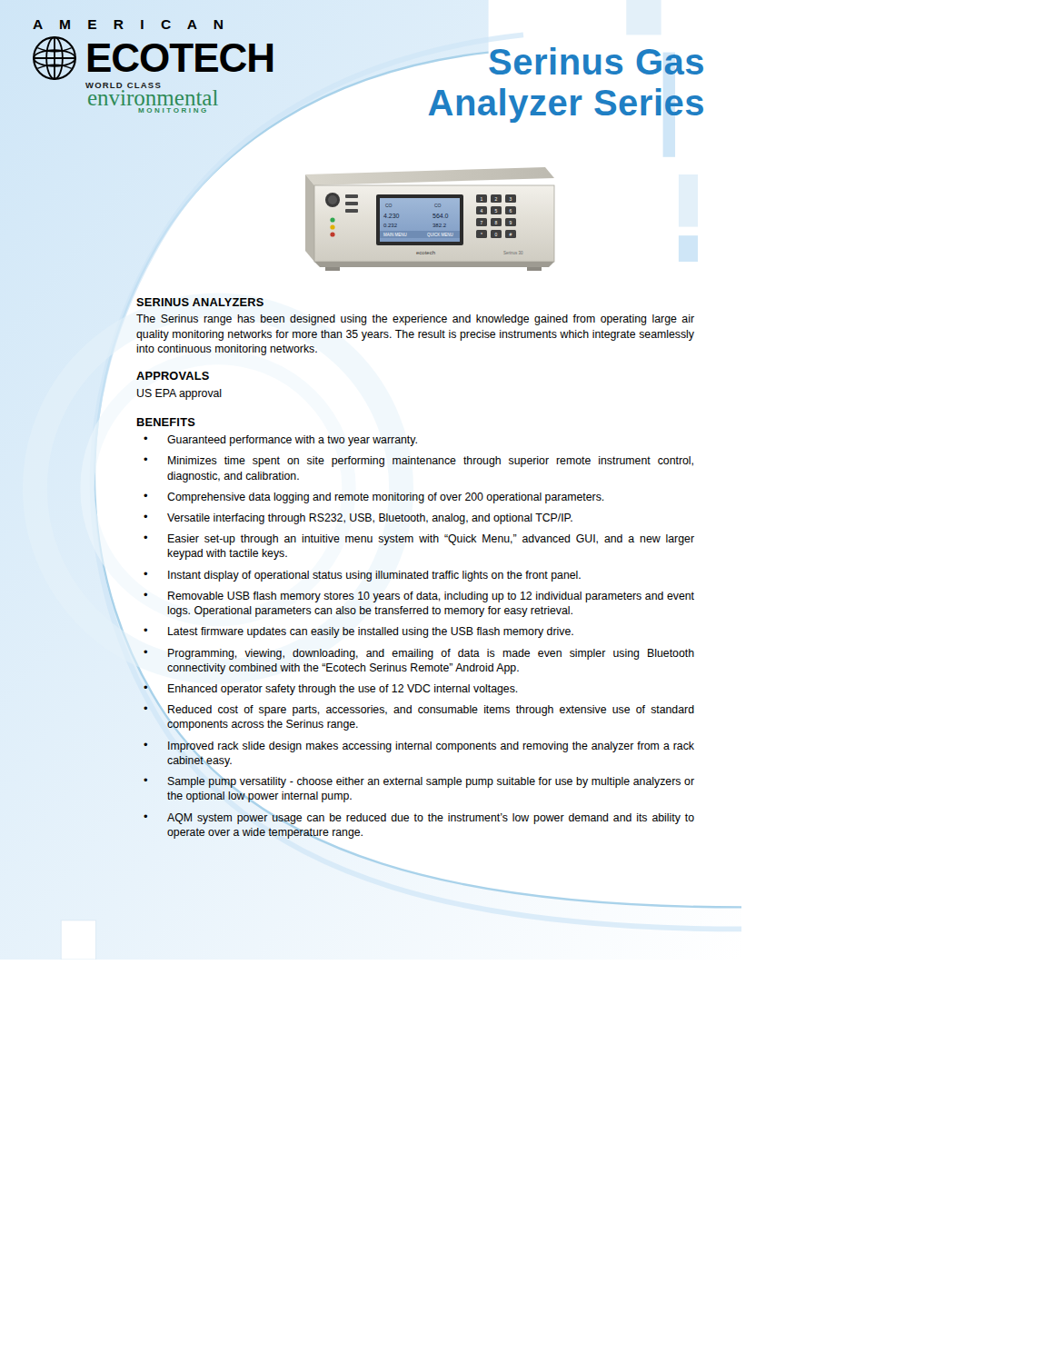A M E R I C A N
ECOTECH
WORLD CLASS
environmental
MONITORING
Serinus Gas
Analyzer Series
CO CO 4.230 564.0 0.232 382.2 MAIN MENU QUICK MENU 123 456 789 *0# ecotech Serinus 30
SERINUS ANALYZERS
The Serinus range has been designed using the experience and knowledge gained from operating large air quality monitoring networks for more than 35 years. The result is precise instruments which integrate seamlessly into continuous monitoring networks.
APPROVALS
US EPA approval
BENEFITS
Guaranteed performance with a two year warranty.
Minimizes time spent on site performing maintenance through superior remote instrument control, diagnostic, and calibration.
Comprehensive data logging and remote monitoring of over 200 operational parameters.
Versatile interfacing through RS232, USB, Bluetooth, analog, and optional TCP/IP.
Easier set-up through an intuitive menu system with “Quick Menu,” advanced GUI, and a new larger keypad with tactile keys.
Instant display of operational status using illuminated traffic lights on the front panel.
Removable USB flash memory stores 10 years of data, including up to 12 individual parameters and event logs. Operational parameters can also be transferred to memory for easy retrieval.
Latest firmware updates can easily be installed using the USB flash memory drive.
Programming, viewing, downloading, and emailing of data is made even simpler using Bluetooth connectivity combined with the “Ecotech Serinus Remote” Android App.
Enhanced operator safety through the use of 12 VDC internal voltages.
Reduced cost of spare parts, accessories, and consumable items through extensive use of standard components across the Serinus range.
Improved rack slide design makes accessing internal components and removing the analyzer from a rack cabinet easy.
Sample pump versatility - choose either an external sample pump suitable for use by multiple analyzers or the optional low power internal pump.
AQM system power usage can be reduced due to the instrument’s low power demand and its ability to operate over a wide temperature range.